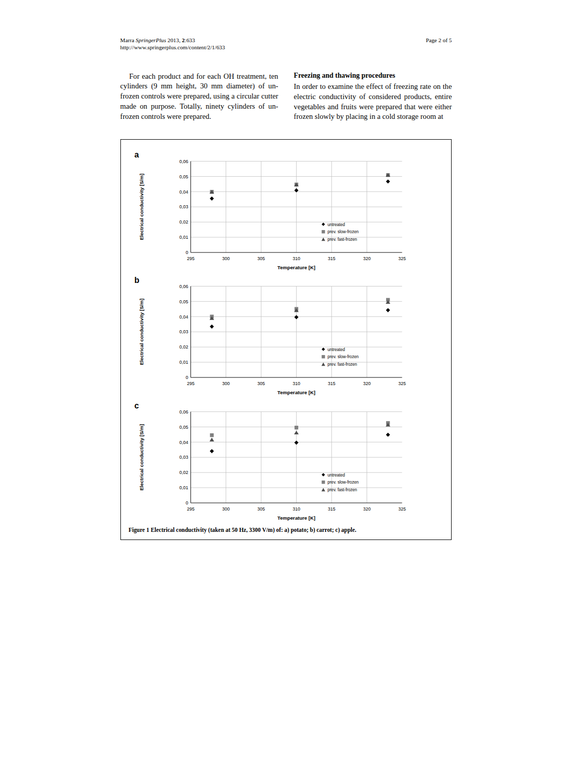Marra SpringerPlus 2013, 2:633 http://www.springerplus.com/content/2/1/633
Page 2 of 5
For each product and for each OH treatment, ten cylinders (9 mm height, 30 mm diameter) of un-frozen controls were prepared, using a circular cutter made on purpose. Totally, ninety cylinders of un-frozen controls were prepared.
Freezing and thawing procedures
In order to examine the effect of freezing rate on the electric conductivity of considered products, entire vegetables and fruits were prepared that were either frozen slowly by placing in a cold storage room at
a
0 0,01 0,02 0,03 0,04 0,05 0,06 295 300 305 310 315 320 325 Temperature [K] Electrical conductivity [S/m] untreated prev. slow-frozen prev. fast-frozen
b
0 0,01 0,02 0,03 0,04 0,05 0,06 295 300 305 310 315 320 325 Temperature [K] Electrical conductivity [S/m] untreated prev. slow-frozen prev. fast-frozen
c
0 0,01 0,02 0,03 0,04 0,05 0,06 295 300 305 310 315 320 325 Temperature [K] Electrical conductivity [S/m] untreated prev. slow-frozen prev. fast-frozen
Figure 1 Electrical conductivity (taken at 50 Hz, 3300 V/m) of: a) potato; b) carrot; c) apple.